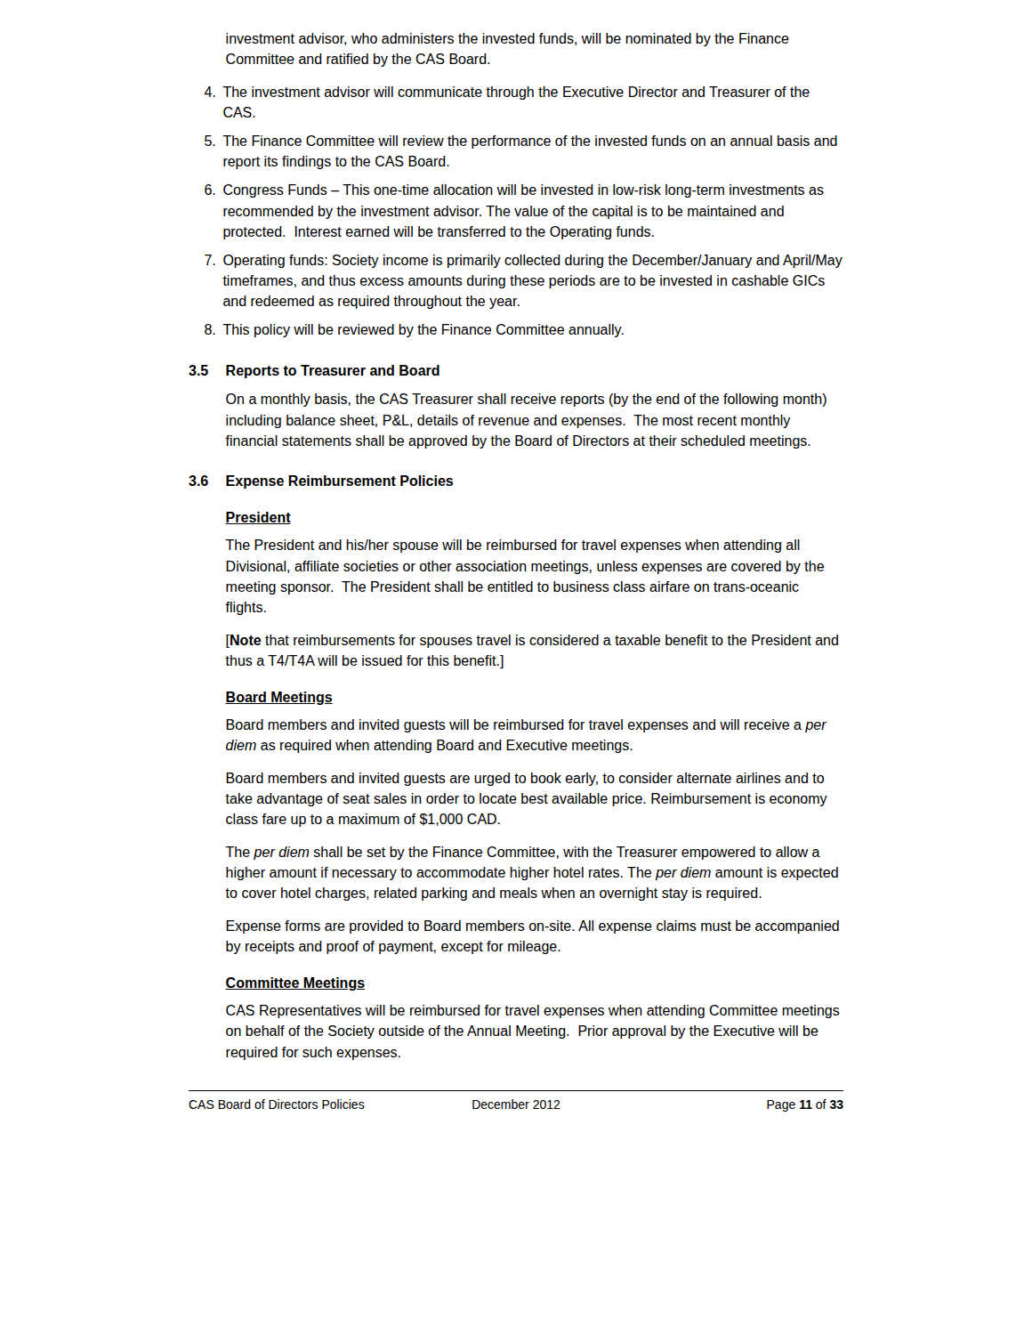investment advisor, who administers the invested funds, will be nominated by the Finance Committee and ratified by the CAS Board.
The investment advisor will communicate through the Executive Director and Treasurer of the CAS.
The Finance Committee will review the performance of the invested funds on an annual basis and report its findings to the CAS Board.
Congress Funds – This one-time allocation will be invested in low-risk long-term investments as recommended by the investment advisor. The value of the capital is to be maintained and protected. Interest earned will be transferred to the Operating funds.
Operating funds: Society income is primarily collected during the December/January and April/May timeframes, and thus excess amounts during these periods are to be invested in cashable GICs and redeemed as required throughout the year.
This policy will be reviewed by the Finance Committee annually.
3.5 Reports to Treasurer and Board
On a monthly basis, the CAS Treasurer shall receive reports (by the end of the following month) including balance sheet, P&L, details of revenue and expenses. The most recent monthly financial statements shall be approved by the Board of Directors at their scheduled meetings.
3.6 Expense Reimbursement Policies
President
The President and his/her spouse will be reimbursed for travel expenses when attending all Divisional, affiliate societies or other association meetings, unless expenses are covered by the meeting sponsor. The President shall be entitled to business class airfare on trans-oceanic flights.
[Note that reimbursements for spouses travel is considered a taxable benefit to the President and thus a T4/T4A will be issued for this benefit.]
Board Meetings
Board members and invited guests will be reimbursed for travel expenses and will receive a per diem as required when attending Board and Executive meetings.
Board members and invited guests are urged to book early, to consider alternate airlines and to take advantage of seat sales in order to locate best available price. Reimbursement is economy class fare up to a maximum of $1,000 CAD.
The per diem shall be set by the Finance Committee, with the Treasurer empowered to allow a higher amount if necessary to accommodate higher hotel rates. The per diem amount is expected to cover hotel charges, related parking and meals when an overnight stay is required.
Expense forms are provided to Board members on-site. All expense claims must be accompanied by receipts and proof of payment, except for mileage.
Committee Meetings
CAS Representatives will be reimbursed for travel expenses when attending Committee meetings on behalf of the Society outside of the Annual Meeting. Prior approval by the Executive will be required for such expenses.
CAS Board of Directors Policies
December 2012
Page 11 of 33